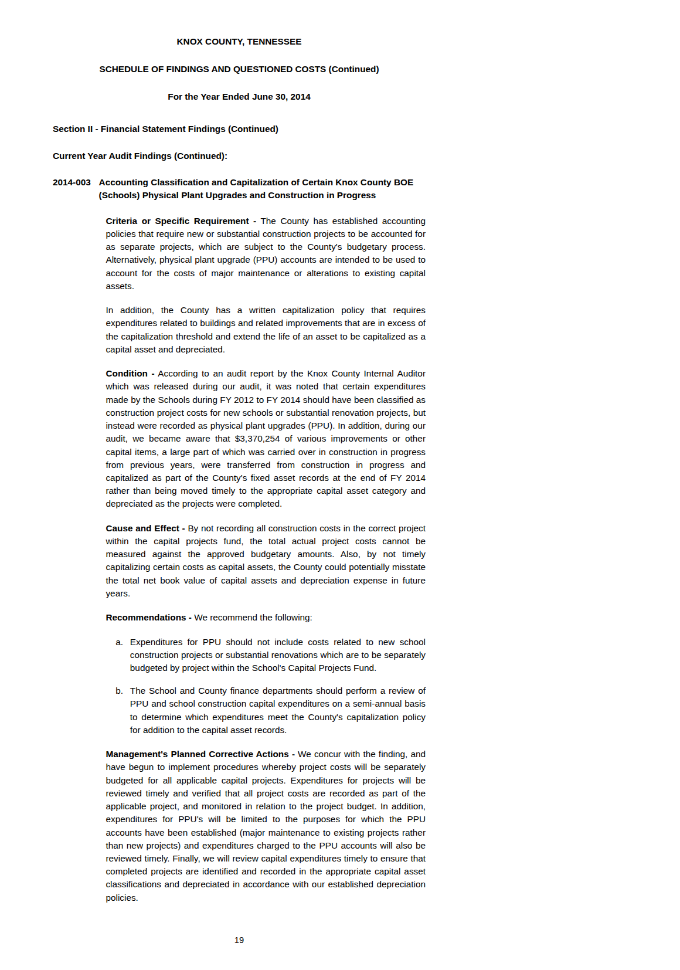KNOX COUNTY, TENNESSEE
SCHEDULE OF FINDINGS AND QUESTIONED COSTS (Continued)
For the Year Ended June 30, 2014
Section II - Financial Statement Findings (Continued)
Current Year Audit Findings (Continued):
2014-003 Accounting Classification and Capitalization of Certain Knox County BOE (Schools) Physical Plant Upgrades and Construction in Progress
Criteria or Specific Requirement - The County has established accounting policies that require new or substantial construction projects to be accounted for as separate projects, which are subject to the County's budgetary process. Alternatively, physical plant upgrade (PPU) accounts are intended to be used to account for the costs of major maintenance or alterations to existing capital assets.
In addition, the County has a written capitalization policy that requires expenditures related to buildings and related improvements that are in excess of the capitalization threshold and extend the life of an asset to be capitalized as a capital asset and depreciated.
Condition - According to an audit report by the Knox County Internal Auditor which was released during our audit, it was noted that certain expenditures made by the Schools during FY 2012 to FY 2014 should have been classified as construction project costs for new schools or substantial renovation projects, but instead were recorded as physical plant upgrades (PPU). In addition, during our audit, we became aware that $3,370,254 of various improvements or other capital items, a large part of which was carried over in construction in progress from previous years, were transferred from construction in progress and capitalized as part of the County's fixed asset records at the end of FY 2014 rather than being moved timely to the appropriate capital asset category and depreciated as the projects were completed.
Cause and Effect - By not recording all construction costs in the correct project within the capital projects fund, the total actual project costs cannot be measured against the approved budgetary amounts. Also, by not timely capitalizing certain costs as capital assets, the County could potentially misstate the total net book value of capital assets and depreciation expense in future years.
Recommendations - We recommend the following:
Expenditures for PPU should not include costs related to new school construction projects or substantial renovations which are to be separately budgeted by project within the School's Capital Projects Fund.
The School and County finance departments should perform a review of PPU and school construction capital expenditures on a semi-annual basis to determine which expenditures meet the County's capitalization policy for addition to the capital asset records.
Management's Planned Corrective Actions - We concur with the finding, and have begun to implement procedures whereby project costs will be separately budgeted for all applicable capital projects. Expenditures for projects will be reviewed timely and verified that all project costs are recorded as part of the applicable project, and monitored in relation to the project budget. In addition, expenditures for PPU's will be limited to the purposes for which the PPU accounts have been established (major maintenance to existing projects rather than new projects) and expenditures charged to the PPU accounts will also be reviewed timely. Finally, we will review capital expenditures timely to ensure that completed projects are identified and recorded in the appropriate capital asset classifications and depreciated in accordance with our established depreciation policies.
19